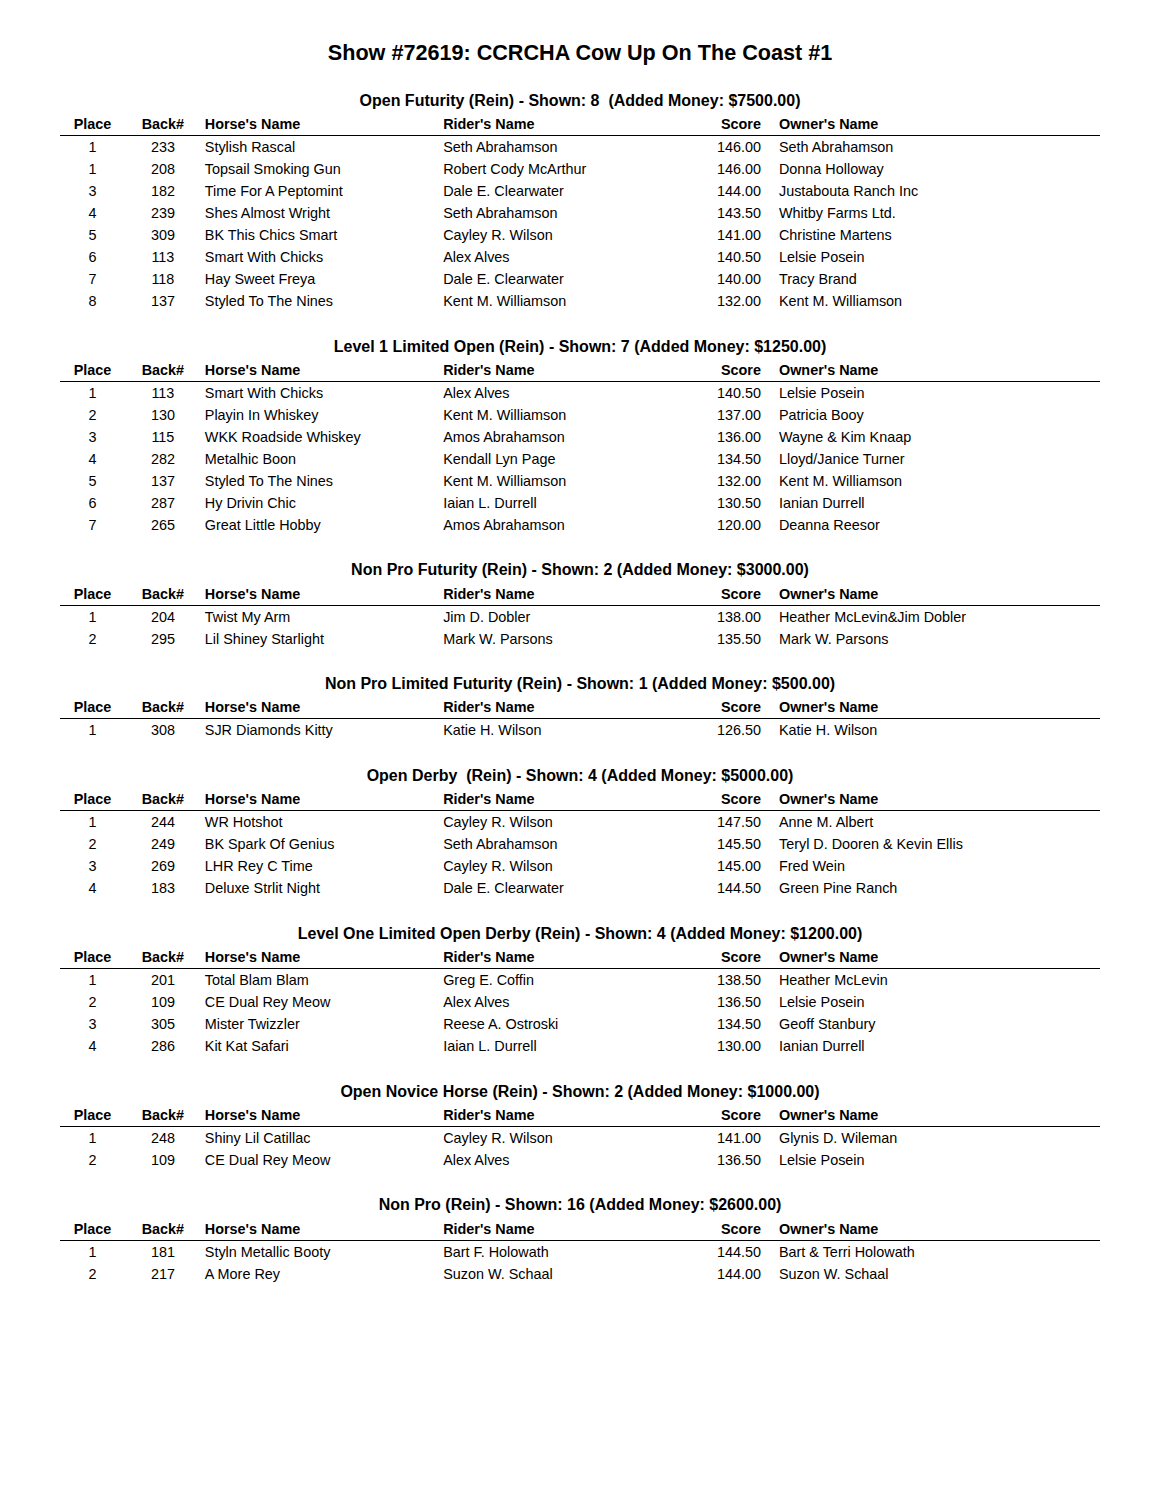Show #72619: CCRCHA Cow Up On The Coast #1
Open Futurity (Rein) - Shown: 8 (Added Money: $7500.00)
| Place | Back# | Horse's Name | Rider's Name | Score | Owner's Name |
| --- | --- | --- | --- | --- | --- |
| 1 | 233 | Stylish Rascal | Seth Abrahamson | 146.00 | Seth Abrahamson |
| 1 | 208 | Topsail Smoking Gun | Robert Cody McArthur | 146.00 | Donna Holloway |
| 3 | 182 | Time For A Peptomint | Dale E. Clearwater | 144.00 | Justabouta Ranch Inc |
| 4 | 239 | Shes Almost Wright | Seth Abrahamson | 143.50 | Whitby Farms Ltd. |
| 5 | 309 | BK This Chics Smart | Cayley R. Wilson | 141.00 | Christine Martens |
| 6 | 113 | Smart With Chicks | Alex Alves | 140.50 | Lelsie Posein |
| 7 | 118 | Hay Sweet Freya | Dale E. Clearwater | 140.00 | Tracy Brand |
| 8 | 137 | Styled To The Nines | Kent M. Williamson | 132.00 | Kent M. Williamson |
Level 1 Limited Open (Rein) - Shown: 7 (Added Money: $1250.00)
| Place | Back# | Horse's Name | Rider's Name | Score | Owner's Name |
| --- | --- | --- | --- | --- | --- |
| 1 | 113 | Smart With Chicks | Alex Alves | 140.50 | Lelsie Posein |
| 2 | 130 | Playin In Whiskey | Kent M. Williamson | 137.00 | Patricia Booy |
| 3 | 115 | WKK Roadside Whiskey | Amos Abrahamson | 136.00 | Wayne & Kim Knaap |
| 4 | 282 | Metalhic Boon | Kendall Lyn Page | 134.50 | Lloyd/Janice Turner |
| 5 | 137 | Styled To The Nines | Kent M. Williamson | 132.00 | Kent M. Williamson |
| 6 | 287 | Hy Drivin Chic | Iaian L. Durrell | 130.50 | Ianian Durrell |
| 7 | 265 | Great Little Hobby | Amos Abrahamson | 120.00 | Deanna Reesor |
Non Pro Futurity (Rein) - Shown: 2 (Added Money: $3000.00)
| Place | Back# | Horse's Name | Rider's Name | Score | Owner's Name |
| --- | --- | --- | --- | --- | --- |
| 1 | 204 | Twist My Arm | Jim D. Dobler | 138.00 | Heather McLevin&Jim Dobler |
| 2 | 295 | Lil Shiney Starlight | Mark W. Parsons | 135.50 | Mark W. Parsons |
Non Pro Limited Futurity (Rein) - Shown: 1 (Added Money: $500.00)
| Place | Back# | Horse's Name | Rider's Name | Score | Owner's Name |
| --- | --- | --- | --- | --- | --- |
| 1 | 308 | SJR Diamonds Kitty | Katie H. Wilson | 126.50 | Katie H. Wilson |
Open Derby (Rein) - Shown: 4 (Added Money: $5000.00)
| Place | Back# | Horse's Name | Rider's Name | Score | Owner's Name |
| --- | --- | --- | --- | --- | --- |
| 1 | 244 | WR Hotshot | Cayley R. Wilson | 147.50 | Anne M. Albert |
| 2 | 249 | BK Spark Of Genius | Seth Abrahamson | 145.50 | Teryl D. Dooren & Kevin Ellis |
| 3 | 269 | LHR Rey C Time | Cayley R. Wilson | 145.00 | Fred Wein |
| 4 | 183 | Deluxe Strlit Night | Dale E. Clearwater | 144.50 | Green Pine Ranch |
Level One Limited Open Derby (Rein) - Shown: 4 (Added Money: $1200.00)
| Place | Back# | Horse's Name | Rider's Name | Score | Owner's Name |
| --- | --- | --- | --- | --- | --- |
| 1 | 201 | Total Blam Blam | Greg E. Coffin | 138.50 | Heather McLevin |
| 2 | 109 | CE Dual Rey Meow | Alex Alves | 136.50 | Lelsie Posein |
| 3 | 305 | Mister Twizzler | Reese A. Ostroski | 134.50 | Geoff Stanbury |
| 4 | 286 | Kit Kat Safari | Iaian L. Durrell | 130.00 | Ianian Durrell |
Open Novice Horse (Rein) - Shown: 2 (Added Money: $1000.00)
| Place | Back# | Horse's Name | Rider's Name | Score | Owner's Name |
| --- | --- | --- | --- | --- | --- |
| 1 | 248 | Shiny Lil Catillac | Cayley R. Wilson | 141.00 | Glynis D. Wileman |
| 2 | 109 | CE Dual Rey Meow | Alex Alves | 136.50 | Lelsie Posein |
Non Pro (Rein) - Shown: 16 (Added Money: $2600.00)
| Place | Back# | Horse's Name | Rider's Name | Score | Owner's Name |
| --- | --- | --- | --- | --- | --- |
| 1 | 181 | Styln Metallic Booty | Bart F. Holowath | 144.50 | Bart & Terri Holowath |
| 2 | 217 | A More Rey | Suzon W. Schaal | 144.00 | Suzon W. Schaal |